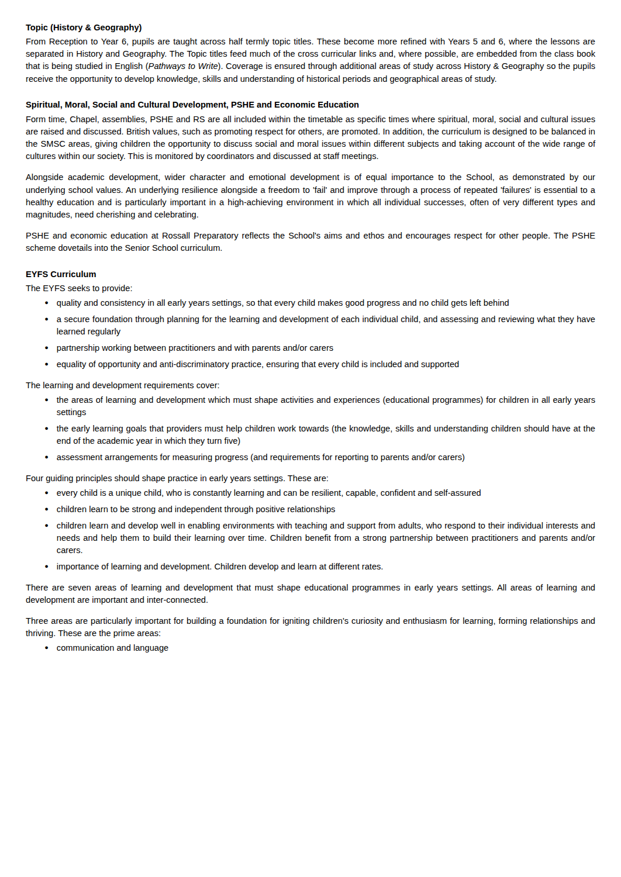Topic (History & Geography)
From Reception to Year 6, pupils are taught across half termly topic titles. These become more refined with Years 5 and 6, where the lessons are separated in History and Geography. The Topic titles feed much of the cross curricular links and, where possible, are embedded from the class book that is being studied in English (Pathways to Write). Coverage is ensured through additional areas of study across History & Geography so the pupils receive the opportunity to develop knowledge, skills and understanding of historical periods and geographical areas of study.
Spiritual, Moral, Social and Cultural Development, PSHE and Economic Education
Form time, Chapel, assemblies, PSHE and RS are all included within the timetable as specific times where spiritual, moral, social and cultural issues are raised and discussed. British values, such as promoting respect for others, are promoted. In addition, the curriculum is designed to be balanced in the SMSC areas, giving children the opportunity to discuss social and moral issues within different subjects and taking account of the wide range of cultures within our society. This is monitored by coordinators and discussed at staff meetings.
Alongside academic development, wider character and emotional development is of equal importance to the School, as demonstrated by our underlying school values. An underlying resilience alongside a freedom to 'fail' and improve through a process of repeated 'failures' is essential to a healthy education and is particularly important in a high-achieving environment in which all individual successes, often of very different types and magnitudes, need cherishing and celebrating.
PSHE and economic education at Rossall Preparatory reflects the School's aims and ethos and encourages respect for other people. The PSHE scheme dovetails into the Senior School curriculum.
EYFS Curriculum
The EYFS seeks to provide:
quality and consistency in all early years settings, so that every child makes good progress and no child gets left behind
a secure foundation through planning for the learning and development of each individual child, and assessing and reviewing what they have learned regularly
partnership working between practitioners and with parents and/or carers
equality of opportunity and anti-discriminatory practice, ensuring that every child is included and supported
The learning and development requirements cover:
the areas of learning and development which must shape activities and experiences (educational programmes) for children in all early years settings
the early learning goals that providers must help children work towards (the knowledge, skills and understanding children should have at the end of the academic year in which they turn five)
assessment arrangements for measuring progress (and requirements for reporting to parents and/or carers)
Four guiding principles should shape practice in early years settings. These are:
every child is a unique child, who is constantly learning and can be resilient, capable, confident and self-assured
children learn to be strong and independent through positive relationships
children learn and develop well in enabling environments with teaching and support from adults, who respond to their individual interests and needs and help them to build their learning over time. Children benefit from a strong partnership between practitioners and parents and/or carers.
importance of learning and development. Children develop and learn at different rates.
There are seven areas of learning and development that must shape educational programmes in early years settings. All areas of learning and development are important and inter-connected.
Three areas are particularly important for building a foundation for igniting children's curiosity and enthusiasm for learning, forming relationships and thriving. These are the prime areas:
communication and language